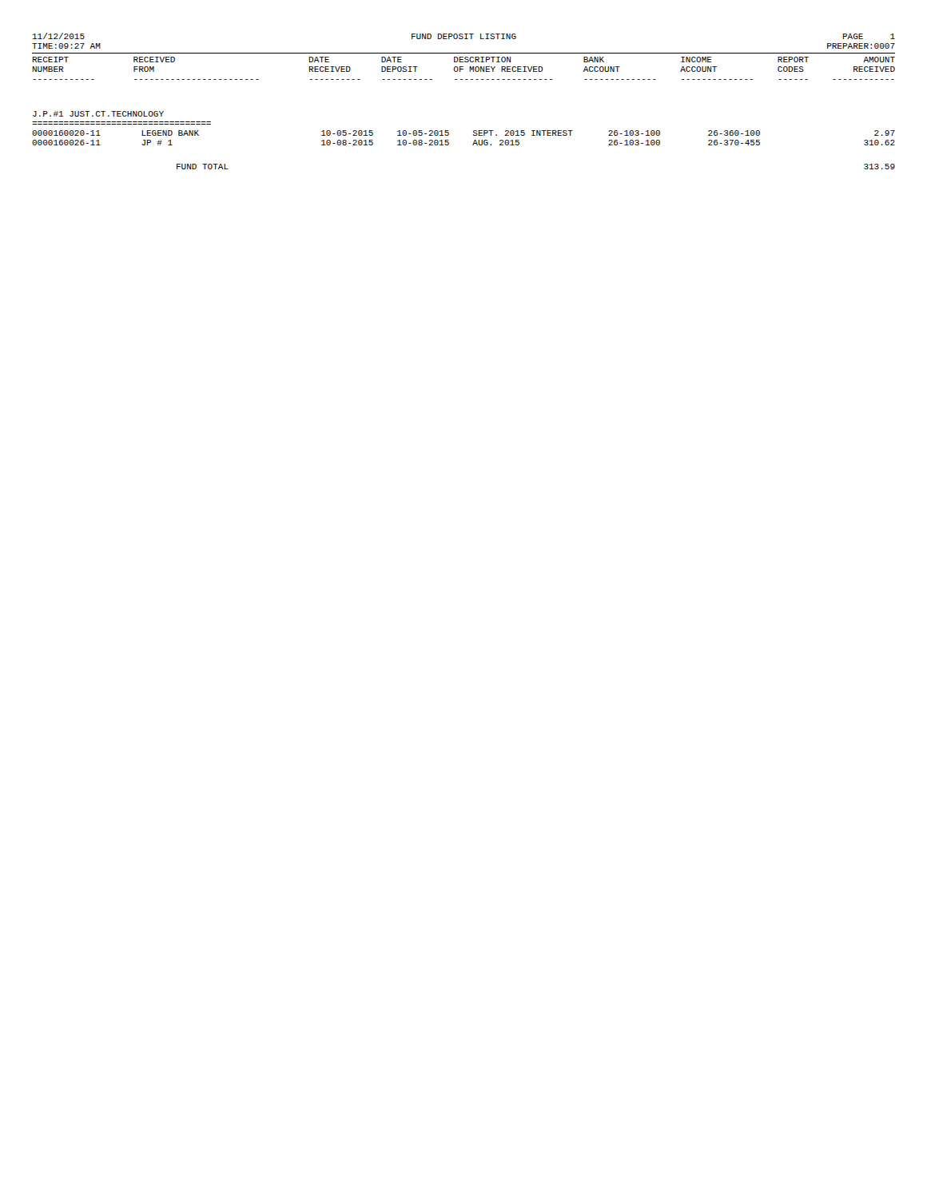11/12/2015 FUND DEPOSIT LISTING PAGE 1
TIME:09:27 AM PREPARER:0007
| RECEIPT | RECEIVED | DATE | DATE | DESCRIPTION | BANK | INCOME | REPORT | AMOUNT |
| --- | --- | --- | --- | --- | --- | --- | --- | --- |
| NUMBER | FROM | RECEIVED | DEPOSIT | OF MONEY RECEIVED | ACCOUNT | ACCOUNT | CODES | RECEIVED |
| ------------ | ------------------------ | ---------- | ---------- | ------------------- | -------------- | -------------- | ------ | ------------ |
J.P.#1 JUST.CT.TECHNOLOGY
==================================
| 0000160020-11 | LEGEND BANK | 10-05-2015 | 10-05-2015 | SEPT. 2015 INTEREST | 26-103-100 | 26-360-100 | | 2.97 |
| 0000160026-11 | JP # 1 | 10-08-2015 | 10-08-2015 | AUG. 2015 | 26-103-100 | 26-370-455 | | 310.62 |
FUND TOTAL 313.59